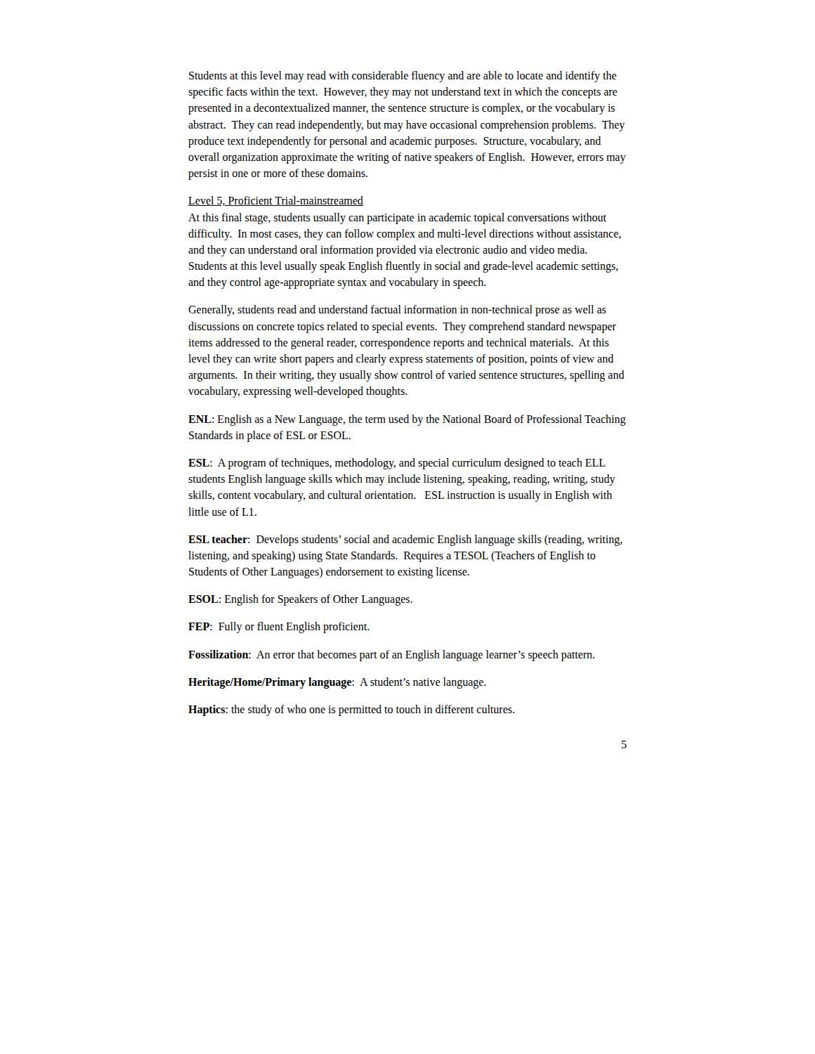Students at this level may read with considerable fluency and are able to locate and identify the specific facts within the text. However, they may not understand text in which the concepts are presented in a decontextualized manner, the sentence structure is complex, or the vocabulary is abstract. They can read independently, but may have occasional comprehension problems. They produce text independently for personal and academic purposes. Structure, vocabulary, and overall organization approximate the writing of native speakers of English. However, errors may persist in one or more of these domains.
Level 5, Proficient Trial-mainstreamed
At this final stage, students usually can participate in academic topical conversations without difficulty. In most cases, they can follow complex and multi-level directions without assistance, and they can understand oral information provided via electronic audio and video media. Students at this level usually speak English fluently in social and grade-level academic settings, and they control age-appropriate syntax and vocabulary in speech.
Generally, students read and understand factual information in non-technical prose as well as discussions on concrete topics related to special events. They comprehend standard newspaper items addressed to the general reader, correspondence reports and technical materials. At this level they can write short papers and clearly express statements of position, points of view and arguments. In their writing, they usually show control of varied sentence structures, spelling and vocabulary, expressing well-developed thoughts.
ENL: English as a New Language, the term used by the National Board of Professional Teaching Standards in place of ESL or ESOL.
ESL: A program of techniques, methodology, and special curriculum designed to teach ELL students English language skills which may include listening, speaking, reading, writing, study skills, content vocabulary, and cultural orientation. ESL instruction is usually in English with little use of L1.
ESL teacher: Develops students’ social and academic English language skills (reading, writing, listening, and speaking) using State Standards. Requires a TESOL (Teachers of English to Students of Other Languages) endorsement to existing license.
ESOL: English for Speakers of Other Languages.
FEP: Fully or fluent English proficient.
Fossilization: An error that becomes part of an English language learner’s speech pattern.
Heritage/Home/Primary language: A student’s native language.
Haptics: the study of who one is permitted to touch in different cultures.
5